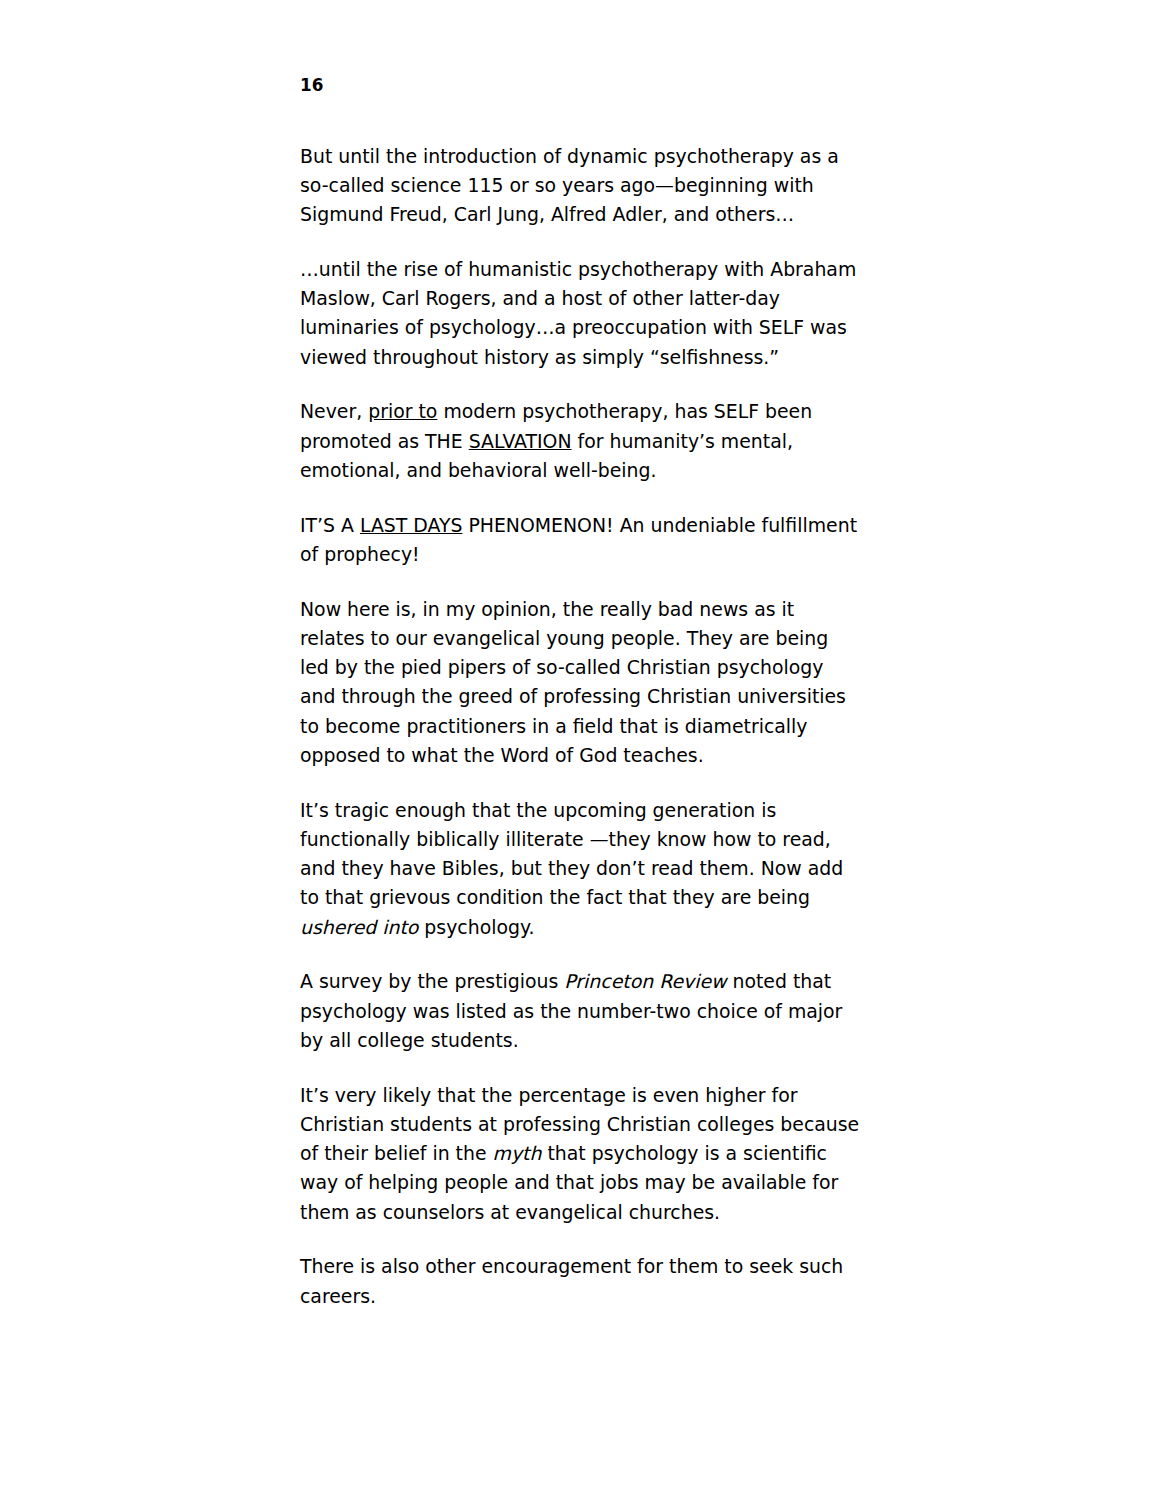16
But until the introduction of dynamic psychotherapy as a so-called science 115 or so years ago—beginning with Sigmund Freud, Carl Jung, Alfred Adler, and others…
…until the rise of humanistic psychotherapy with Abraham Maslow, Carl Rogers, and a host of other latter-day luminaries of psychology…a preoccupation with SELF was viewed throughout history as simply “selfishness.”
Never, prior to modern psychotherapy, has SELF been promoted as THE SALVATION for humanity’s mental, emotional, and behavioral well-being.
IT’S A LAST DAYS PHENOMENON! An undeniable fulfillment of prophecy!
Now here is, in my opinion, the really bad news as it relates to our evangelical young people. They are being led by the pied pipers of so-called Christian psychology and through the greed of professing Christian universities to become practitioners in a field that is diametrically opposed to what the Word of God teaches.
It’s tragic enough that the upcoming generation is functionally biblically illiterate —they know how to read, and they have Bibles, but they don’t read them. Now add to that grievous condition the fact that they are being ushered into psychology.
A survey by the prestigious Princeton Review noted that psychology was listed as the number-two choice of major by all college students.
It’s very likely that the percentage is even higher for Christian students at professing Christian colleges because of their belief in the myth that psychology is a scientific way of helping people and that jobs may be available for them as counselors at evangelical churches.
There is also other encouragement for them to seek such careers.